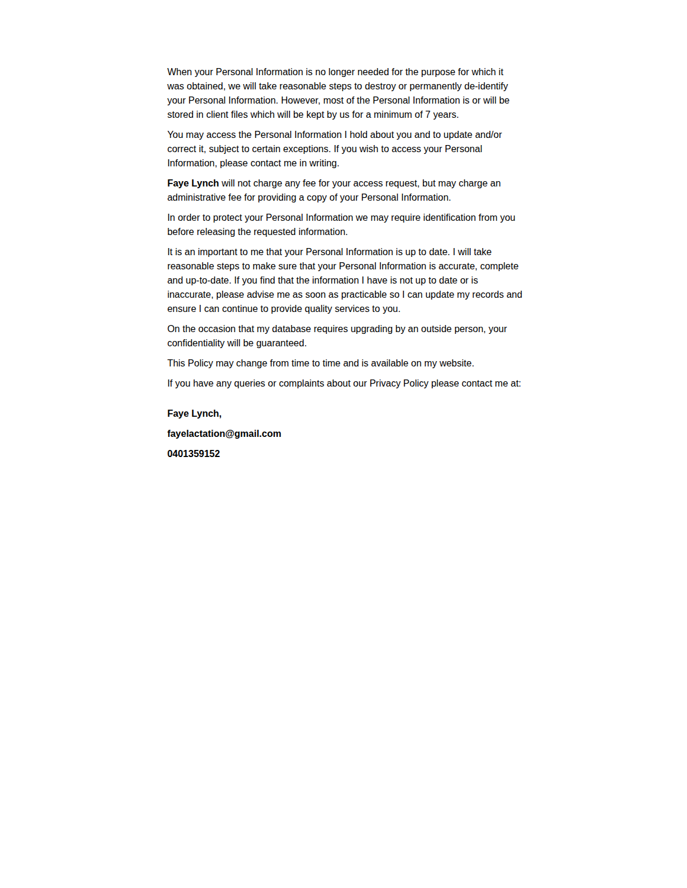When your Personal Information is no longer needed for the purpose for which it was obtained, we will take reasonable steps to destroy or permanently de-identify your Personal Information. However, most of the Personal Information is or will be stored in client files which will be kept by us for a minimum of 7 years.
You may access the Personal Information I hold about you and to update and/or correct it, subject to certain exceptions. If you wish to access your Personal Information, please contact me in writing.
Faye Lynch will not charge any fee for your access request, but may charge an administrative fee for providing a copy of your Personal Information.
In order to protect your Personal Information we may require identification from you before releasing the requested information.
It is an important to me that your Personal Information is up to date. I will take reasonable steps to make sure that your Personal Information is accurate, complete and up-to-date. If you find that the information I have is not up to date or is inaccurate, please advise me as soon as practicable so I can update my records and ensure I can continue to provide quality services to you.
On the occasion that my database requires upgrading by an outside person, your confidentiality will be guaranteed.
This Policy may change from time to time and is available on my website.
If you have any queries or complaints about our Privacy Policy please contact me at:
Faye Lynch,
fayelactation@gmail.com
0401359152